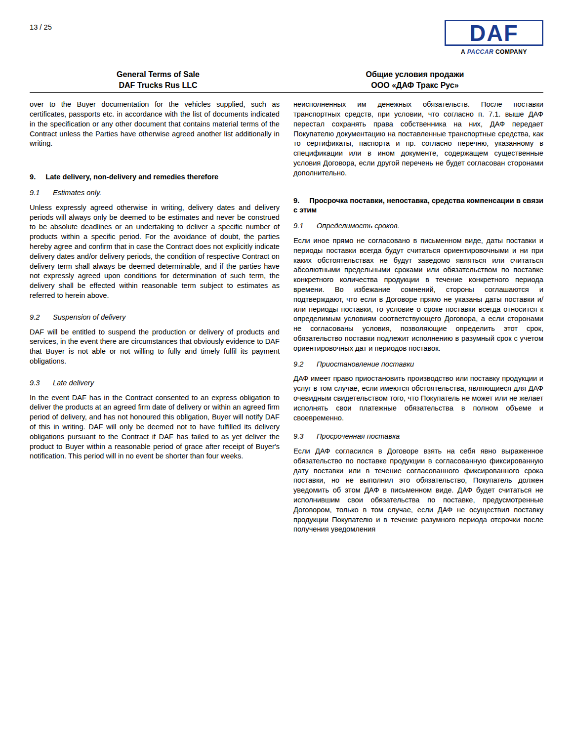13 / 25
DAF
A PACCAR COMPANY
| General Terms of Sale DAF Trucks Rus LLC | Общие условия продажи ООО «ДАФ Тракс Рус» |
| over to the Buyer documentation for the vehicles supplied, such as certificates, passports etc. in accordance with the list of documents indicated in the specification or any other document that contains material terms of the Contract unless the Parties have otherwise agreed another list additionally in writing. 9. Late delivery, non-delivery and remedies therefore 9.1 Estimates only. Unless expressly agreed otherwise in writing, delivery dates and delivery periods will always only be deemed to be estimates and never be construed to be absolute deadlines or an undertaking to deliver a specific number of products within a specific period. For the avoidance of doubt, the parties hereby agree and confirm that in case the Contract does not explicitly indicate delivery dates and/or delivery periods, the condition of respective Contract on delivery term shall always be deemed determinable, and if the parties have not expressly agreed upon conditions for determination of such term, the delivery shall be effected within reasonable term subject to estimates as referred to herein above. 9.2 Suspension of delivery DAF will be entitled to suspend the production or delivery of products and services, in the event there are circumstances that obviously evidence to DAF that Buyer is not able or not willing to fully and timely fulfil its payment obligations. 9.3 Late delivery In the event DAF has in the Contract consented to an express obligation to deliver the products at an agreed firm date of delivery or within an agreed firm period of delivery, and has not honoured this obligation, Buyer will notify DAF of this in writing. DAF will only be deemed not to have fulfilled its delivery obligations pursuant to the Contract if DAF has failed to as yet deliver the product to Buyer within a reasonable period of grace after receipt of Buyer's notification. This period will in no event be shorter than four weeks. | неисполненных им денежных обязательств. После поставки транспортных средств, при условии, что согласно п. 7.1. выше ДАФ перестал сохранять права собственника на них, ДАФ передает Покупателю документацию на поставленные транспортные средства, как то сертификаты, паспорта и пр. согласно перечню, указанному в спецификации или в ином документе, содержащем существенные условия Договора, если другой перечень не будет согласован сторонами дополнительно. 9. Просрочка поставки, непоставка, средства компенсации в связи с этим 9.1 Определимость сроков. Если иное прямо не согласовано в письменном виде, даты поставки и периоды поставки всегда будут считаться ориентировочными и ни при каких обстоятельствах не будут заведомо являться или считаться абсолютными предельными сроками или обязательством по поставке конкретного количества продукции в течение конкретного периода времени. Во избежание сомнений, стороны соглашаются и подтверждают, что если в Договоре прямо не указаны даты поставки и/или периоды поставки, то условие о сроке поставки всегда относится к определимым условиям соответствующего Договора, а если сторонами не согласованы условия, позволяющие определить этот срок, обязательство поставки подлежит исполнению в разумный срок с учетом ориентировочных дат и периодов поставок. 9.2 Приостановление поставки ДАФ имеет право приостановить производство или поставку продукции и услуг в том случае, если имеются обстоятельства, являющиеся для ДАФ очевидным свидетельством того, что Покупатель не может или не желает исполнять свои платежные обязательства в полном объеме и своевременно. 9.3 Просроченная поставка Если ДАФ согласился в Договоре взять на себя явно выраженное обязательство по поставке продукции в согласованную фиксированную дату поставки или в течение согласованного фиксированного срока поставки, но не выполнил это обязательство, Покупатель должен уведомить об этом ДАФ в письменном виде. ДАФ будет считаться не исполнившим свои обязательства по поставке, предусмотренные Договором, только в том случае, если ДАФ не осуществил поставку продукции Покупателю и в течение разумного периода отсрочки после получения уведомления |